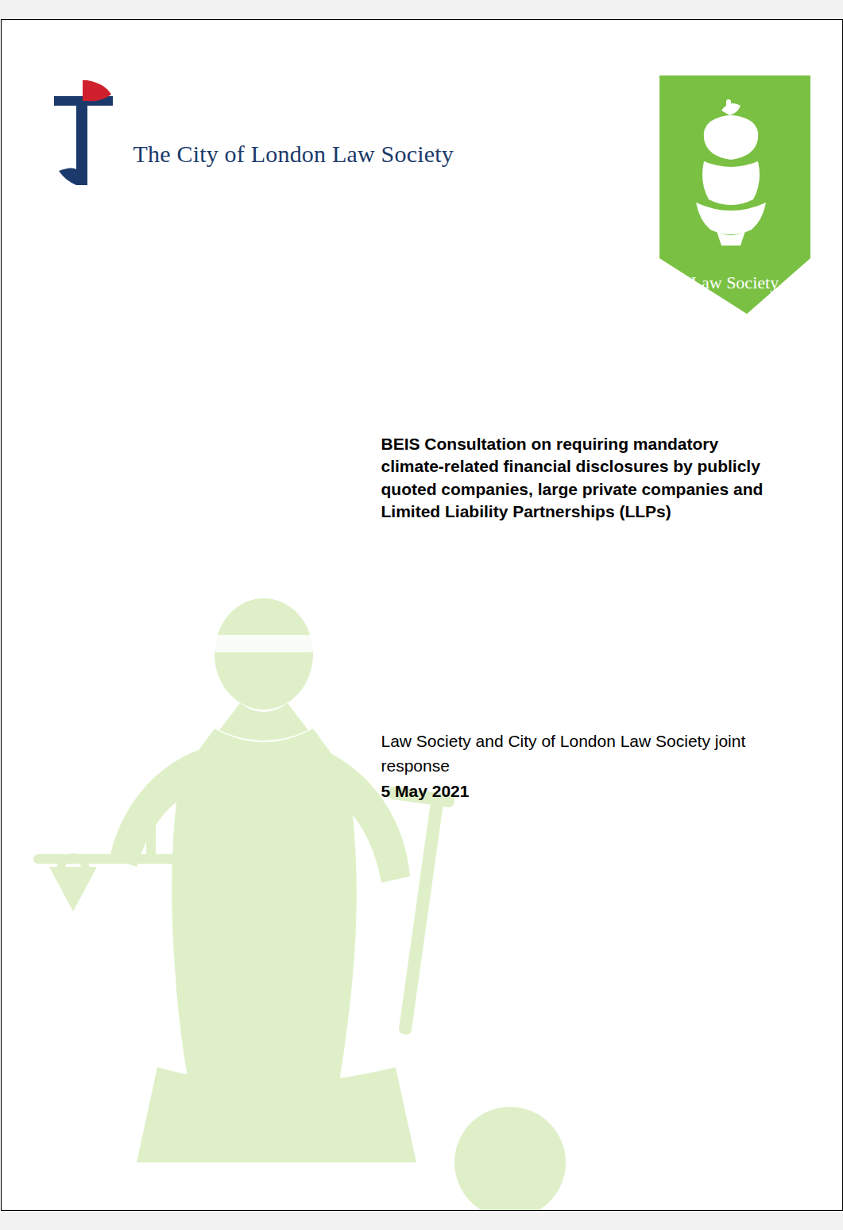The City of London Law Society
The Law Society
BEIS Consultation on requiring mandatory climate-related financial disclosures by publicly quoted companies, large private companies and Limited Liability Partnerships (LLPs)
Law Society and City of London Law Society joint response
5 May 2021